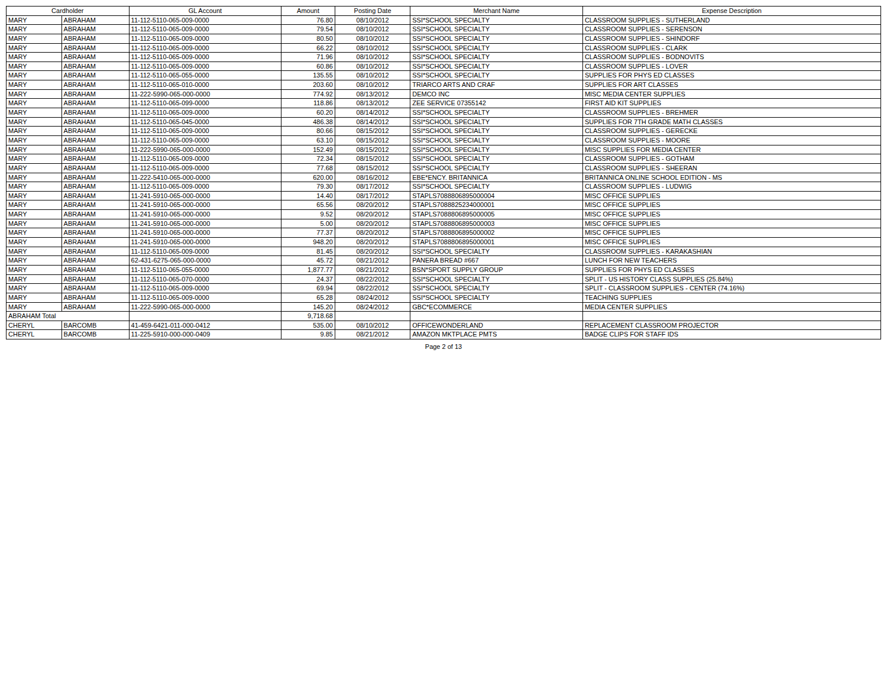| Cardholder | GL Account | Amount | Posting Date | Merchant Name | Expense Description |
| --- | --- | --- | --- | --- | --- |
| MARY | ABRAHAM | 11-112-5110-065-009-0000 | 76.80 | 08/10/2012 | SSI*SCHOOL SPECIALTY | CLASSROOM SUPPLIES - SUTHERLAND |
| MARY | ABRAHAM | 11-112-5110-065-009-0000 | 79.54 | 08/10/2012 | SSI*SCHOOL SPECIALTY | CLASSROOM SUPPLIES - SERENSON |
| MARY | ABRAHAM | 11-112-5110-065-009-0000 | 80.50 | 08/10/2012 | SSI*SCHOOL SPECIALTY | CLASSROOM SUPPLIES - SHINDORF |
| MARY | ABRAHAM | 11-112-5110-065-009-0000 | 66.22 | 08/10/2012 | SSI*SCHOOL SPECIALTY | CLASSROOM SUPPLIES - CLARK |
| MARY | ABRAHAM | 11-112-5110-065-009-0000 | 71.96 | 08/10/2012 | SSI*SCHOOL SPECIALTY | CLASSROOM SUPPLIES - BODNOVITS |
| MARY | ABRAHAM | 11-112-5110-065-009-0000 | 60.86 | 08/10/2012 | SSI*SCHOOL SPECIALTY | CLASSROOM SUPPLIES - LOVER |
| MARY | ABRAHAM | 11-112-5110-065-055-0000 | 135.55 | 08/10/2012 | SSI*SCHOOL SPECIALTY | SUPPLIES FOR PHYS ED CLASSES |
| MARY | ABRAHAM | 11-112-5110-065-010-0000 | 203.60 | 08/10/2012 | TRIARCO ARTS AND CRAF | SUPPLIES FOR ART CLASSES |
| MARY | ABRAHAM | 11-222-5990-065-000-0000 | 774.92 | 08/13/2012 | DEMCO INC | MISC MEDIA CENTER SUPPLIES |
| MARY | ABRAHAM | 11-112-5110-065-099-0000 | 118.86 | 08/13/2012 | ZEE SERVICE 07355142 | FIRST AID KIT SUPPLIES |
| MARY | ABRAHAM | 11-112-5110-065-009-0000 | 60.20 | 08/14/2012 | SSI*SCHOOL SPECIALTY | CLASSROOM SUPPLIES - BREHMER |
| MARY | ABRAHAM | 11-112-5110-065-045-0000 | 486.38 | 08/14/2012 | SSI*SCHOOL SPECIALTY | SUPPLIES FOR 7TH GRADE MATH CLASSES |
| MARY | ABRAHAM | 11-112-5110-065-009-0000 | 80.66 | 08/15/2012 | SSI*SCHOOL SPECIALTY | CLASSROOM SUPPLIES - GERECKE |
| MARY | ABRAHAM | 11-112-5110-065-009-0000 | 63.10 | 08/15/2012 | SSI*SCHOOL SPECIALTY | CLASSROOM SUPPLIES - MOORE |
| MARY | ABRAHAM | 11-222-5990-065-000-0000 | 152.49 | 08/15/2012 | SSI*SCHOOL SPECIALTY | MISC SUPPLIES FOR MEDIA CENTER |
| MARY | ABRAHAM | 11-112-5110-065-009-0000 | 72.34 | 08/15/2012 | SSI*SCHOOL SPECIALTY | CLASSROOM SUPPLIES - GOTHAM |
| MARY | ABRAHAM | 11-112-5110-065-009-0000 | 77.68 | 08/15/2012 | SSI*SCHOOL SPECIALTY | CLASSROOM SUPPLIES - SHEERAN |
| MARY | ABRAHAM | 11-222-5410-065-000-0000 | 620.00 | 08/16/2012 | EBE*ENCY. BRITANNICA | BRITANNICA ONLINE SCHOOL EDITION - MS |
| MARY | ABRAHAM | 11-112-5110-065-009-0000 | 79.30 | 08/17/2012 | SSI*SCHOOL SPECIALTY | CLASSROOM SUPPLIES - LUDWIG |
| MARY | ABRAHAM | 11-241-5910-065-000-0000 | 14.40 | 08/17/2012 | STAPLS7088806895000004 | MISC OFFICE SUPPLIES |
| MARY | ABRAHAM | 11-241-5910-065-000-0000 | 65.56 | 08/20/2012 | STAPLS7088825234000001 | MISC OFFICE SUPPLIES |
| MARY | ABRAHAM | 11-241-5910-065-000-0000 | 9.52 | 08/20/2012 | STAPLS7088806895000005 | MISC OFFICE SUPPLIES |
| MARY | ABRAHAM | 11-241-5910-065-000-0000 | 5.00 | 08/20/2012 | STAPLS7088806895000003 | MISC OFFICE SUPPLIES |
| MARY | ABRAHAM | 11-241-5910-065-000-0000 | 77.37 | 08/20/2012 | STAPLS7088806895000002 | MISC OFFICE SUPPLIES |
| MARY | ABRAHAM | 11-241-5910-065-000-0000 | 948.20 | 08/20/2012 | STAPLS7088806895000001 | MISC OFFICE SUPPLIES |
| MARY | ABRAHAM | 11-112-5110-065-009-0000 | 81.45 | 08/20/2012 | SSI*SCHOOL SPECIALTY | CLASSROOM SUPPLIES - KARAKASHIAN |
| MARY | ABRAHAM | 62-431-6275-065-000-0000 | 45.72 | 08/21/2012 | PANERA BREAD #667 | LUNCH FOR NEW TEACHERS |
| MARY | ABRAHAM | 11-112-5110-065-055-0000 | 1,877.77 | 08/21/2012 | BSN*SPORT SUPPLY GROUP | SUPPLIES FOR PHYS ED CLASSES |
| MARY | ABRAHAM | 11-112-5110-065-070-0000 | 24.37 | 08/22/2012 | SSI*SCHOOL SPECIALTY | SPLIT - US HISTORY CLASS SUPPLIES (25.84%) |
| MARY | ABRAHAM | 11-112-5110-065-009-0000 | 69.94 | 08/22/2012 | SSI*SCHOOL SPECIALTY | SPLIT - CLASSROOM SUPPLIES - CENTER (74.16%) |
| MARY | ABRAHAM | 11-112-5110-065-009-0000 | 65.28 | 08/24/2012 | SSI*SCHOOL SPECIALTY | TEACHING SUPPLIES |
| MARY | ABRAHAM | 11-222-5990-065-000-0000 | 145.20 | 08/24/2012 | GBC*ECOMMERCE | MEDIA CENTER SUPPLIES |
| ABRAHAM Total | | 9,718.68 | | | |
| CHERYL | BARCOMB | 41-459-6421-011-000-0412 | 535.00 | 08/10/2012 | OFFICEWONDERLAND | REPLACEMENT CLASSROOM PROJECTOR |
| CHERYL | BARCOMB | 11-225-5910-000-000-0409 | 9.85 | 08/21/2012 | AMAZON MKTPLACE PMTS | BADGE CLIPS FOR STAFF IDS |
Page 2 of 13